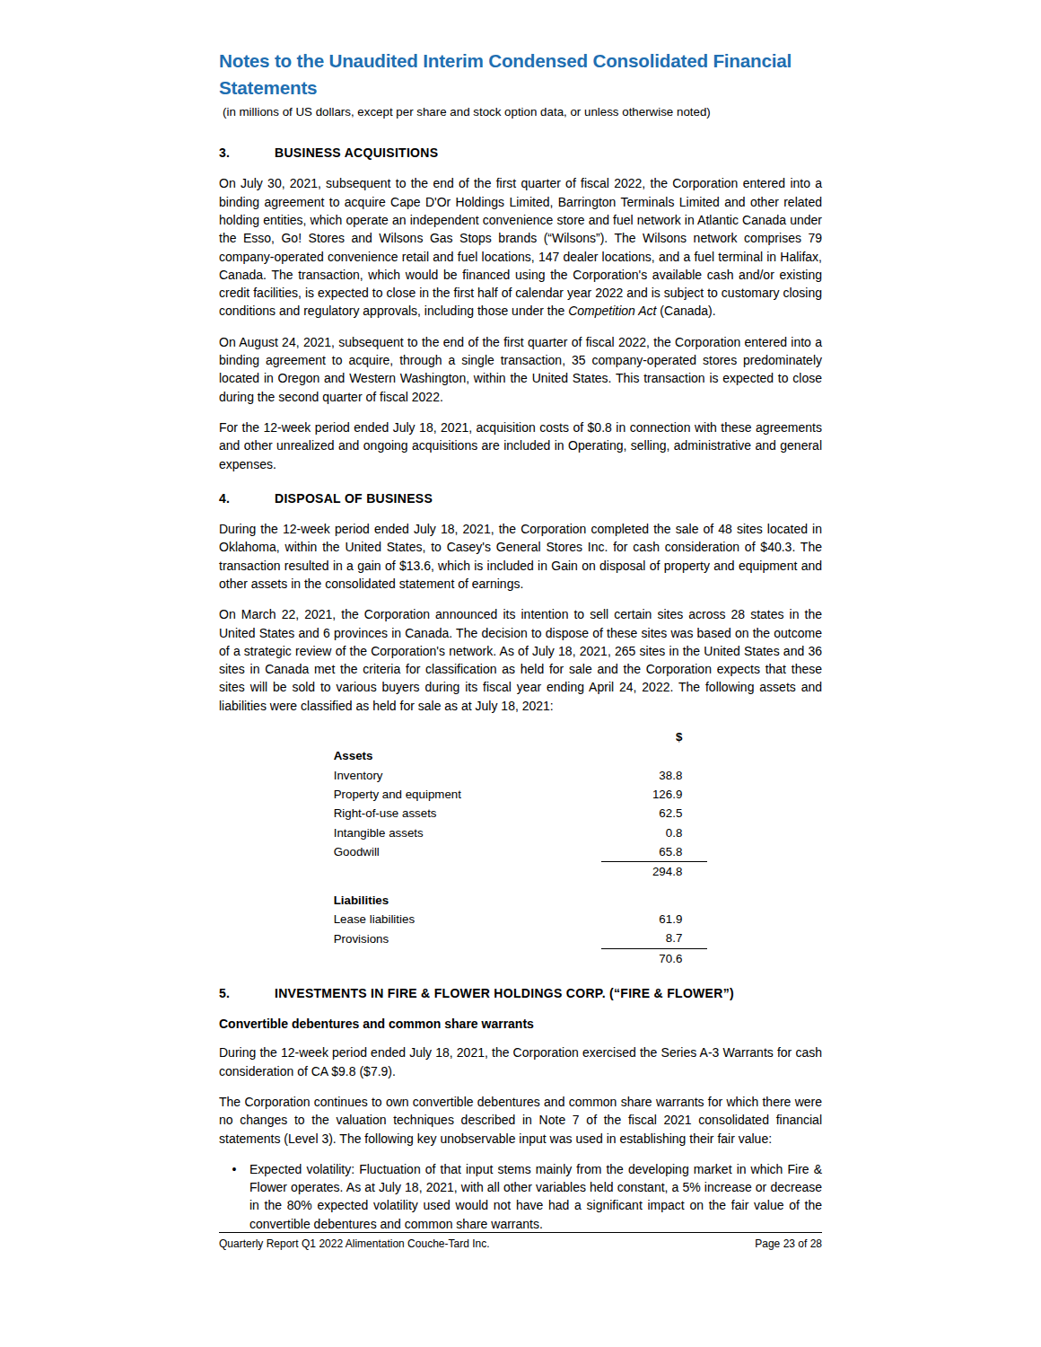Notes to the Unaudited Interim Condensed Consolidated Financial Statements
(in millions of US dollars, except per share and stock option data, or unless otherwise noted)
3. BUSINESS ACQUISITIONS
On July 30, 2021, subsequent to the end of the first quarter of fiscal 2022, the Corporation entered into a binding agreement to acquire Cape D'Or Holdings Limited, Barrington Terminals Limited and other related holding entities, which operate an independent convenience store and fuel network in Atlantic Canada under the Esso, Go! Stores and Wilsons Gas Stops brands (“Wilsons”). The Wilsons network comprises 79 company-operated convenience retail and fuel locations, 147 dealer locations, and a fuel terminal in Halifax, Canada. The transaction, which would be financed using the Corporation's available cash and/or existing credit facilities, is expected to close in the first half of calendar year 2022 and is subject to customary closing conditions and regulatory approvals, including those under the Competition Act (Canada).
On August 24, 2021, subsequent to the end of the first quarter of fiscal 2022, the Corporation entered into a binding agreement to acquire, through a single transaction, 35 company-operated stores predominately located in Oregon and Western Washington, within the United States. This transaction is expected to close during the second quarter of fiscal 2022.
For the 12-week period ended July 18, 2021, acquisition costs of $0.8 in connection with these agreements and other unrealized and ongoing acquisitions are included in Operating, selling, administrative and general expenses.
4. DISPOSAL OF BUSINESS
During the 12-week period ended July 18, 2021, the Corporation completed the sale of 48 sites located in Oklahoma, within the United States, to Casey's General Stores Inc. for cash consideration of $40.3. The transaction resulted in a gain of $13.6, which is included in Gain on disposal of property and equipment and other assets in the consolidated statement of earnings.
On March 22, 2021, the Corporation announced its intention to sell certain sites across 28 states in the United States and 6 provinces in Canada. The decision to dispose of these sites was based on the outcome of a strategic review of the Corporation's network. As of July 18, 2021, 265 sites in the United States and 36 sites in Canada met the criteria for classification as held for sale and the Corporation expects that these sites will be sold to various buyers during its fiscal year ending April 24, 2022. The following assets and liabilities were classified as held for sale as at July 18, 2021:
| | $ |
| Assets | |
| Inventory | 38.8 |
| Property and equipment | 126.9 |
| Right-of-use assets | 62.5 |
| Intangible assets | 0.8 |
| Goodwill | 65.8 |
| | 294.8 |
| Liabilities | |
| Lease liabilities | 61.9 |
| Provisions | 8.7 |
| | 70.6 |
5. INVESTMENTS IN FIRE & FLOWER HOLDINGS CORP. (“FIRE & FLOWER”)
Convertible debentures and common share warrants
During the 12-week period ended July 18, 2021, the Corporation exercised the Series A-3 Warrants for cash consideration of CA $9.8 ($7.9).
The Corporation continues to own convertible debentures and common share warrants for which there were no changes to the valuation techniques described in Note 7 of the fiscal 2021 consolidated financial statements (Level 3). The following key unobservable input was used in establishing their fair value:
•
Expected volatility: Fluctuation of that input stems mainly from the developing market in which Fire & Flower operates. As at July 18, 2021, with all other variables held constant, a 5% increase or decrease in the 80% expected volatility used would not have had a significant impact on the fair value of the convertible debentures and common share warrants.
Quarterly Report Q1 2022 Alimentation Couche-Tard Inc.
Page 23 of 28